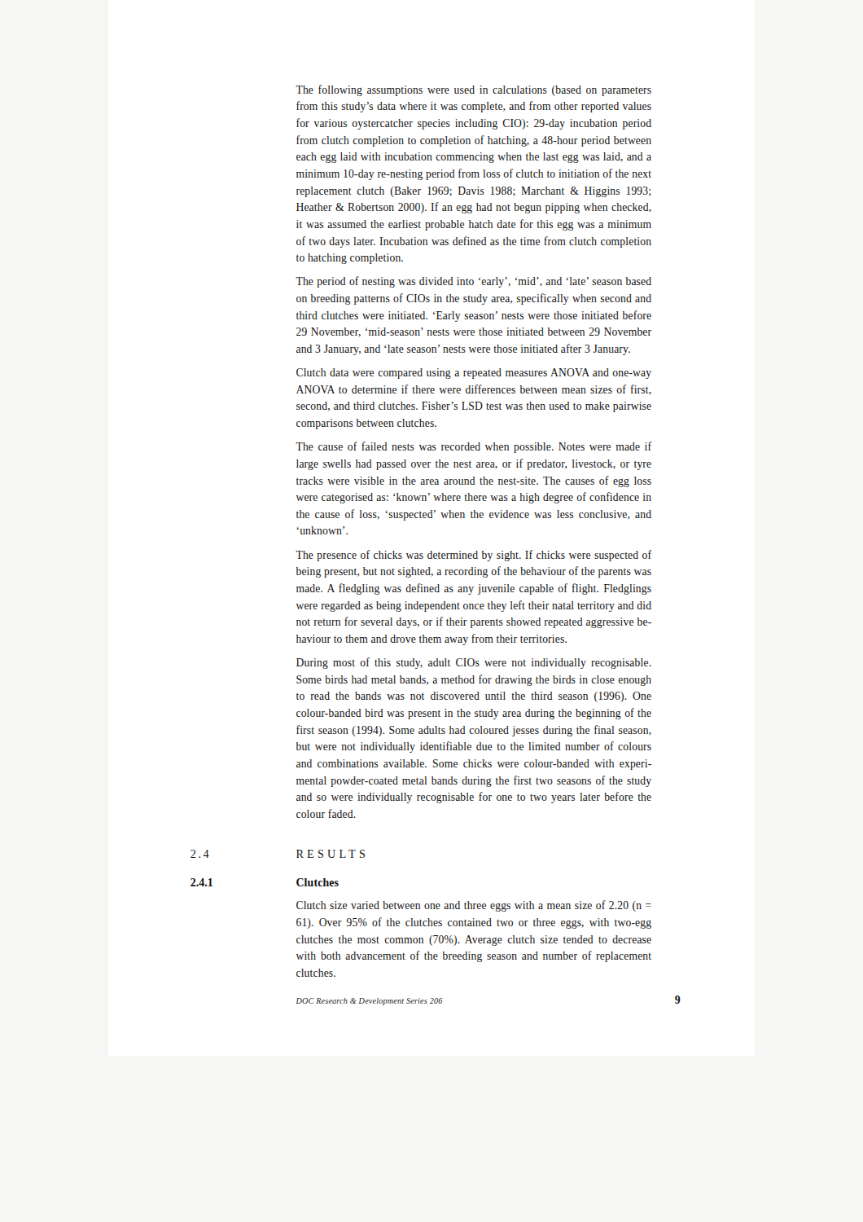The following assumptions were used in calculations (based on parameters from this study’s data where it was complete, and from other reported values for various oystercatcher species including CIO): 29-day incubation period from clutch completion to completion of hatching, a 48-hour period between each egg laid with incubation commencing when the last egg was laid, and a minimum 10-day re-nesting period from loss of clutch to initiation of the next replacement clutch (Baker 1969; Davis 1988; Marchant & Higgins 1993; Heather & Robertson 2000). If an egg had not begun pipping when checked, it was assumed the earliest probable hatch date for this egg was a minimum of two days later. Incubation was defined as the time from clutch completion to hatching completion.
The period of nesting was divided into ‘early’, ‘mid’, and ‘late’ season based on breeding patterns of CIOs in the study area, specifically when second and third clutches were initiated. ‘Early season’ nests were those initiated before 29 November, ‘mid-season’ nests were those initiated between 29 November and 3 January, and ‘late season’ nests were those initiated after 3 January.
Clutch data were compared using a repeated measures ANOVA and one-way ANOVA to determine if there were differences between mean sizes of first, second, and third clutches. Fisher’s LSD test was then used to make pairwise comparisons between clutches.
The cause of failed nests was recorded when possible. Notes were made if large swells had passed over the nest area, or if predator, livestock, or tyre tracks were visible in the area around the nest-site. The causes of egg loss were categorised as: ‘known’ where there was a high degree of confidence in the cause of loss, ‘suspected’ when the evidence was less conclusive, and ‘unknown’.
The presence of chicks was determined by sight. If chicks were suspected of being present, but not sighted, a recording of the behaviour of the parents was made. A fledgling was defined as any juvenile capable of flight. Fledglings were regarded as being independent once they left their natal territory and did not return for several days, or if their parents showed repeated aggressive behaviour to them and drove them away from their territories.
During most of this study, adult CIOs were not individually recognisable. Some birds had metal bands, a method for drawing the birds in close enough to read the bands was not discovered until the third season (1996). One colour-banded bird was present in the study area during the beginning of the first season (1994). Some adults had coloured jesses during the final season, but were not individually identifiable due to the limited number of colours and combinations available. Some chicks were colour-banded with experimental powder-coated metal bands during the first two seasons of the study and so were individually recognisable for one to two years later before the colour faded.
2.4 RESULTS
2.4.1 Clutches
Clutch size varied between one and three eggs with a mean size of 2.20 (n = 61). Over 95% of the clutches contained two or three eggs, with two-egg clutches the most common (70%). Average clutch size tended to decrease with both advancement of the breeding season and number of replacement clutches.
DOC Research & Development Series 206
9